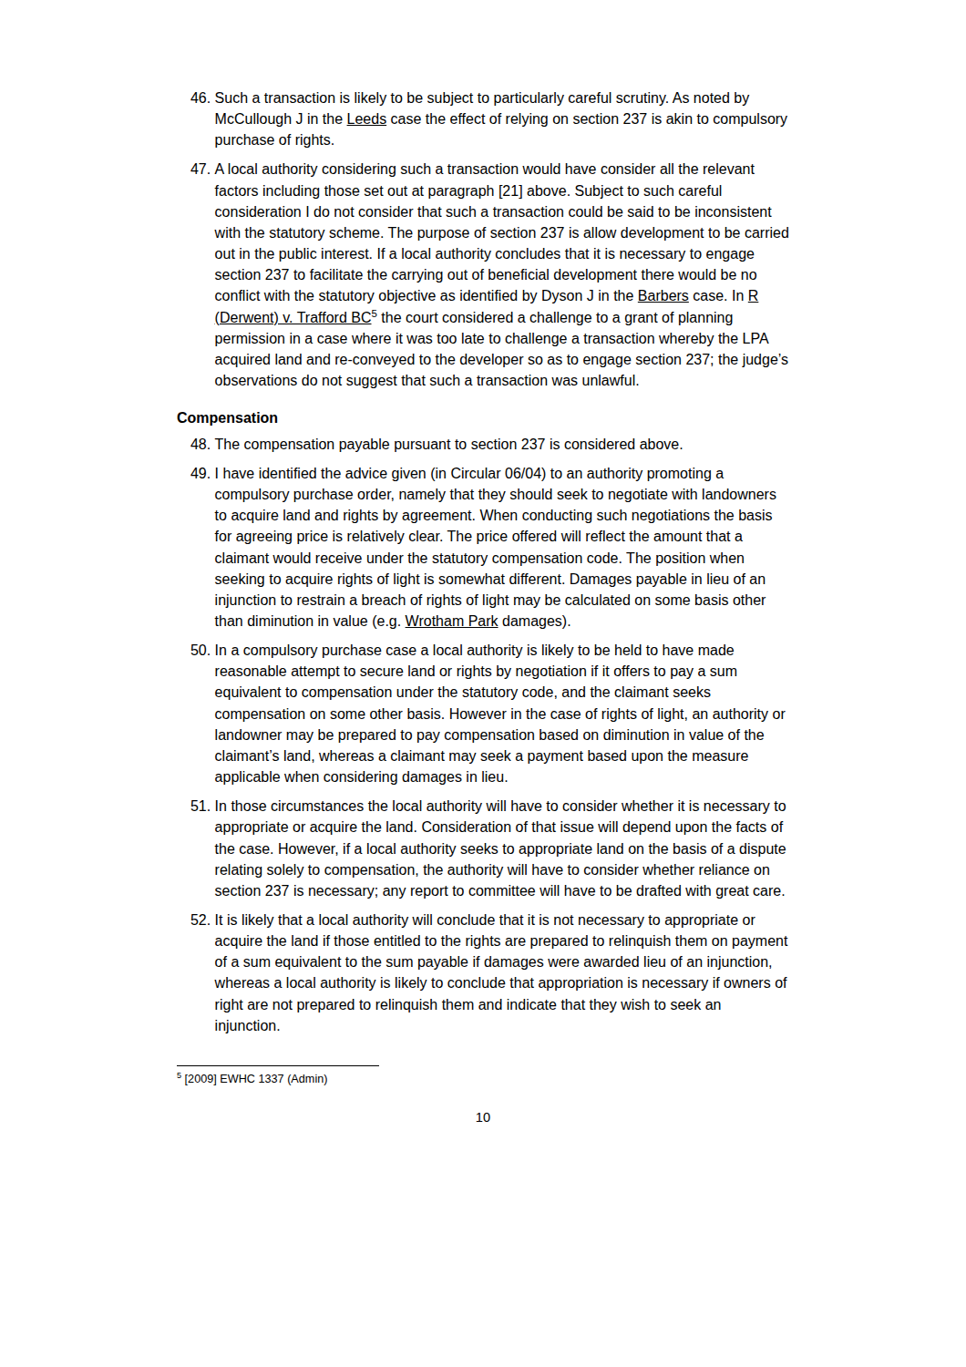Such a transaction is likely to be subject to particularly careful scrutiny. As noted by McCullough J in the Leeds case the effect of relying on section 237 is akin to compulsory purchase of rights.
A local authority considering such a transaction would have consider all the relevant factors including those set out at paragraph [21] above. Subject to such careful consideration I do not consider that such a transaction could be said to be inconsistent with the statutory scheme. The purpose of section 237 is allow development to be carried out in the public interest. If a local authority concludes that it is necessary to engage section 237 to facilitate the carrying out of beneficial development there would be no conflict with the statutory objective as identified by Dyson J in the Barbers case. In R (Derwent) v. Trafford BC5 the court considered a challenge to a grant of planning permission in a case where it was too late to challenge a transaction whereby the LPA acquired land and re-conveyed to the developer so as to engage section 237; the judge’s observations do not suggest that such a transaction was unlawful.
Compensation
The compensation payable pursuant to section 237 is considered above.
I have identified the advice given (in Circular 06/04) to an authority promoting a compulsory purchase order, namely that they should seek to negotiate with landowners to acquire land and rights by agreement. When conducting such negotiations the basis for agreeing price is relatively clear. The price offered will reflect the amount that a claimant would receive under the statutory compensation code. The position when seeking to acquire rights of light is somewhat different. Damages payable in lieu of an injunction to restrain a breach of rights of light may be calculated on some basis other than diminution in value (e.g. Wrotham Park damages).
In a compulsory purchase case a local authority is likely to be held to have made reasonable attempt to secure land or rights by negotiation if it offers to pay a sum equivalent to compensation under the statutory code, and the claimant seeks compensation on some other basis. However in the case of rights of light, an authority or landowner may be prepared to pay compensation based on diminution in value of the claimant’s land, whereas a claimant may seek a payment based upon the measure applicable when considering damages in lieu.
In those circumstances the local authority will have to consider whether it is necessary to appropriate or acquire the land. Consideration of that issue will depend upon the facts of the case. However, if a local authority seeks to appropriate land on the basis of a dispute relating solely to compensation, the authority will have to consider whether reliance on section 237 is necessary; any report to committee will have to be drafted with great care.
It is likely that a local authority will conclude that it is not necessary to appropriate or acquire the land if those entitled to the rights are prepared to relinquish them on payment of a sum equivalent to the sum payable if damages were awarded lieu of an injunction, whereas a local authority is likely to conclude that appropriation is necessary if owners of right are not prepared to relinquish them and indicate that they wish to seek an injunction.
5 [2009] EWHC 1337 (Admin)
10